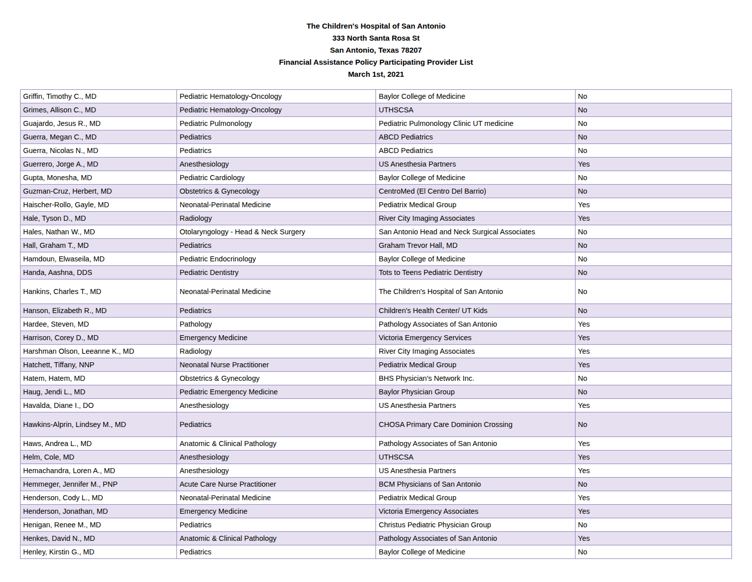The Children's Hospital of San Antonio
333 North Santa Rosa St
San Antonio, Texas 78207
Financial Assistance Policy Participating Provider List
March 1st, 2021
| Griffin, Timothy C., MD | Pediatric Hematology-Oncology | Baylor College of Medicine | No |
| Grimes, Allison C., MD | Pediatric Hematology-Oncology | UTHSCSA | No |
| Guajardo, Jesus R., MD | Pediatric Pulmonology | Pediatric Pulmonology Clinic UT medicine | No |
| Guerra, Megan C., MD | Pediatrics | ABCD Pediatrics | No |
| Guerra, Nicolas N., MD | Pediatrics | ABCD Pediatrics | No |
| Guerrero, Jorge A., MD | Anesthesiology | US Anesthesia Partners | Yes |
| Gupta, Monesha, MD | Pediatric Cardiology | Baylor College of Medicine | No |
| Guzman-Cruz, Herbert, MD | Obstetrics & Gynecology | CentroMed (El Centro Del Barrio) | No |
| Haischer-Rollo, Gayle, MD | Neonatal-Perinatal Medicine | Pediatrix Medical Group | Yes |
| Hale, Tyson D., MD | Radiology | River City Imaging Associates | Yes |
| Hales, Nathan W., MD | Otolaryngology - Head & Neck Surgery | San Antonio Head and Neck Surgical Associates | No |
| Hall, Graham T., MD | Pediatrics | Graham Trevor Hall, MD | No |
| Hamdoun, Elwaseila, MD | Pediatric Endocrinology | Baylor College of Medicine | No |
| Handa, Aashna, DDS | Pediatric Dentistry | Tots to Teens Pediatric Dentistry | No |
| Hankins, Charles T., MD | Neonatal-Perinatal Medicine | The Children's Hospital of San Antonio | No |
| Hanson, Elizabeth R., MD | Pediatrics | Children's Health Center/ UT Kids | No |
| Hardee, Steven, MD | Pathology | Pathology Associates of San Antonio | Yes |
| Harrison, Corey D., MD | Emergency Medicine | Victoria Emergency Services | Yes |
| Harshman Olson, Leeanne K., MD | Radiology | River City Imaging Associates | Yes |
| Hatchett, Tiffany, NNP | Neonatal Nurse Practitioner | Pediatrix Medical Group | Yes |
| Hatem, Hatem, MD | Obstetrics & Gynecology | BHS Physician's Network Inc. | No |
| Haug, Jendi L., MD | Pediatric Emergency Medicine | Baylor Physician Group | No |
| Havalda, Diane I., DO | Anesthesiology | US Anesthesia Partners | Yes |
| Hawkins-Alprin, Lindsey M., MD | Pediatrics | CHOSA Primary Care Dominion Crossing | No |
| Haws, Andrea L., MD | Anatomic & Clinical Pathology | Pathology Associates of San Antonio | Yes |
| Helm, Cole, MD | Anesthesiology | UTHSCSA | Yes |
| Hemachandra, Loren A., MD | Anesthesiology | US Anesthesia Partners | Yes |
| Hemmeger, Jennifer M., PNP | Acute Care Nurse Practitioner | BCM Physicians of San Antonio | No |
| Henderson, Cody L., MD | Neonatal-Perinatal Medicine | Pediatrix Medical Group | Yes |
| Henderson, Jonathan, MD | Emergency Medicine | Victoria Emergency Associates | Yes |
| Henigan, Renee M., MD | Pediatrics | Christus Pediatric Physician Group | No |
| Henkes, David N., MD | Anatomic & Clinical Pathology | Pathology Associates of San Antonio | Yes |
| Henley, Kirstin G., MD | Pediatrics | Baylor College of Medicine | No |